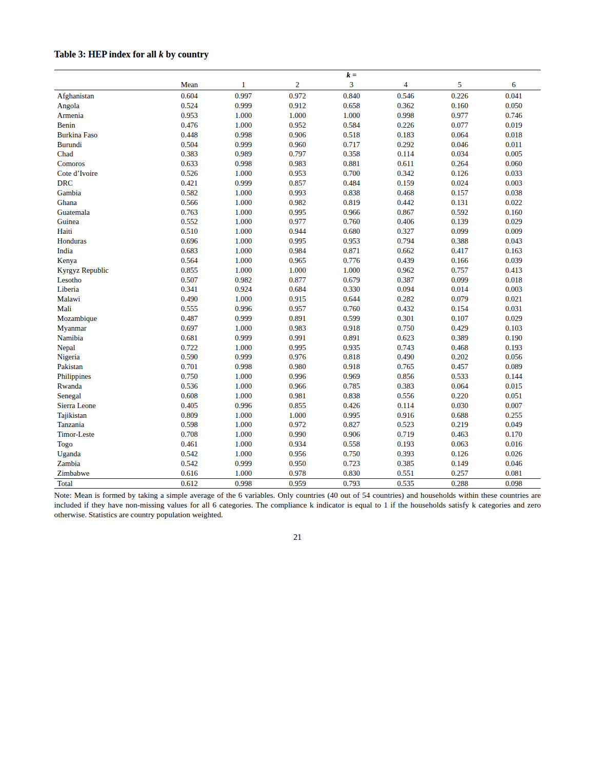Table 3: HEP index for all k by country
| | k = |
| | Mean | 1 | 2 | 3 | 4 | 5 | 6 |
| Afghanistan | 0.604 | 0.997 | 0.972 | 0.840 | 0.546 | 0.226 | 0.041 |
| Angola | 0.524 | 0.999 | 0.912 | 0.658 | 0.362 | 0.160 | 0.050 |
| Armenia | 0.953 | 1.000 | 1.000 | 1.000 | 0.998 | 0.977 | 0.746 |
| Benin | 0.476 | 1.000 | 0.952 | 0.584 | 0.226 | 0.077 | 0.019 |
| Burkina Faso | 0.448 | 0.998 | 0.906 | 0.518 | 0.183 | 0.064 | 0.018 |
| Burundi | 0.504 | 0.999 | 0.960 | 0.717 | 0.292 | 0.046 | 0.011 |
| Chad | 0.383 | 0.989 | 0.797 | 0.358 | 0.114 | 0.034 | 0.005 |
| Comoros | 0.633 | 0.998 | 0.983 | 0.881 | 0.611 | 0.264 | 0.060 |
| Cote d’Ivoire | 0.526 | 1.000 | 0.953 | 0.700 | 0.342 | 0.126 | 0.033 |
| DRC | 0.421 | 0.999 | 0.857 | 0.484 | 0.159 | 0.024 | 0.003 |
| Gambia | 0.582 | 1.000 | 0.993 | 0.838 | 0.468 | 0.157 | 0.038 |
| Ghana | 0.566 | 1.000 | 0.982 | 0.819 | 0.442 | 0.131 | 0.022 |
| Guatemala | 0.763 | 1.000 | 0.995 | 0.966 | 0.867 | 0.592 | 0.160 |
| Guinea | 0.552 | 1.000 | 0.977 | 0.760 | 0.406 | 0.139 | 0.029 |
| Haiti | 0.510 | 1.000 | 0.944 | 0.680 | 0.327 | 0.099 | 0.009 |
| Honduras | 0.696 | 1.000 | 0.995 | 0.953 | 0.794 | 0.388 | 0.043 |
| India | 0.683 | 1.000 | 0.984 | 0.871 | 0.662 | 0.417 | 0.163 |
| Kenya | 0.564 | 1.000 | 0.965 | 0.776 | 0.439 | 0.166 | 0.039 |
| Kyrgyz Republic | 0.855 | 1.000 | 1.000 | 1.000 | 0.962 | 0.757 | 0.413 |
| Lesotho | 0.507 | 0.982 | 0.877 | 0.679 | 0.387 | 0.099 | 0.018 |
| Liberia | 0.341 | 0.924 | 0.684 | 0.330 | 0.094 | 0.014 | 0.003 |
| Malawi | 0.490 | 1.000 | 0.915 | 0.644 | 0.282 | 0.079 | 0.021 |
| Mali | 0.555 | 0.996 | 0.957 | 0.760 | 0.432 | 0.154 | 0.031 |
| Mozambique | 0.487 | 0.999 | 0.891 | 0.599 | 0.301 | 0.107 | 0.029 |
| Myanmar | 0.697 | 1.000 | 0.983 | 0.918 | 0.750 | 0.429 | 0.103 |
| Namibia | 0.681 | 0.999 | 0.991 | 0.891 | 0.623 | 0.389 | 0.190 |
| Nepal | 0.722 | 1.000 | 0.995 | 0.935 | 0.743 | 0.468 | 0.193 |
| Nigeria | 0.590 | 0.999 | 0.976 | 0.818 | 0.490 | 0.202 | 0.056 |
| Pakistan | 0.701 | 0.998 | 0.980 | 0.918 | 0.765 | 0.457 | 0.089 |
| Philippines | 0.750 | 1.000 | 0.996 | 0.969 | 0.856 | 0.533 | 0.144 |
| Rwanda | 0.536 | 1.000 | 0.966 | 0.785 | 0.383 | 0.064 | 0.015 |
| Senegal | 0.608 | 1.000 | 0.981 | 0.838 | 0.556 | 0.220 | 0.051 |
| Sierra Leone | 0.405 | 0.996 | 0.855 | 0.426 | 0.114 | 0.030 | 0.007 |
| Tajikistan | 0.809 | 1.000 | 1.000 | 0.995 | 0.916 | 0.688 | 0.255 |
| Tanzania | 0.598 | 1.000 | 0.972 | 0.827 | 0.523 | 0.219 | 0.049 |
| Timor-Leste | 0.708 | 1.000 | 0.990 | 0.906 | 0.719 | 0.463 | 0.170 |
| Togo | 0.461 | 1.000 | 0.934 | 0.558 | 0.193 | 0.063 | 0.016 |
| Uganda | 0.542 | 1.000 | 0.956 | 0.750 | 0.393 | 0.126 | 0.026 |
| Zambia | 0.542 | 0.999 | 0.950 | 0.723 | 0.385 | 0.149 | 0.046 |
| Zimbabwe | 0.616 | 1.000 | 0.978 | 0.830 | 0.551 | 0.257 | 0.081 |
| Total | 0.612 | 0.998 | 0.959 | 0.793 | 0.535 | 0.288 | 0.098 |
Note: Mean is formed by taking a simple average of the 6 variables. Only countries (40 out of 54 countries) and households within these countries are included if they have non-missing values for all 6 categories. The compliance k indicator is equal to 1 if the households satisfy k categories and zero otherwise. Statistics are country population weighted.
21